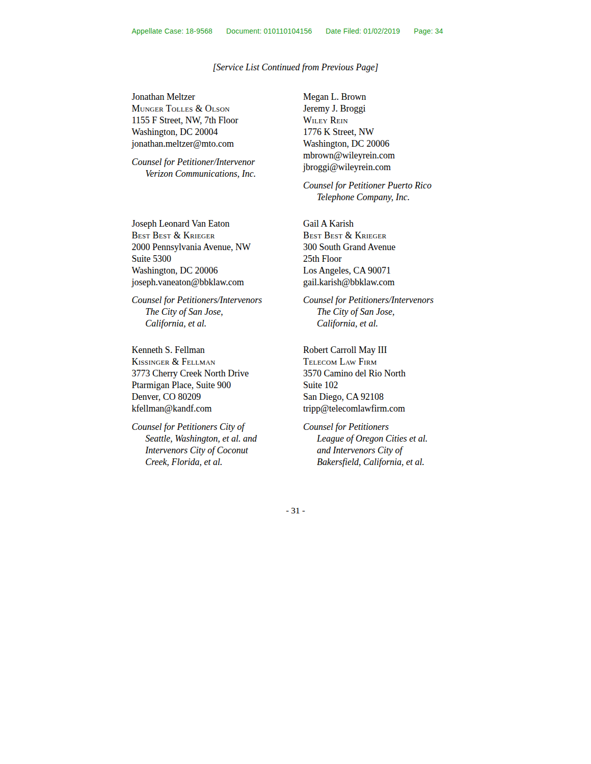Appellate Case: 18-9568 Document: 010110104156 Date Filed: 01/02/2019 Page: 34
[Service List Continued from Previous Page]
| Jonathan Meltzer Munger Tolles & Olson 1155 F Street, NW, 7th Floor Washington, DC 20004 jonathan.meltzer@mto.com Counsel for Petitioner/Intervenor Verizon Communications, Inc. | Megan L. Brown Jeremy J. Broggi Wiley Rein 1776 K Street, NW Washington, DC 20006 mbrown@wileyrein.com jbroggi@wileyrein.com Counsel for Petitioner Puerto Rico Telephone Company, Inc. |
| Joseph Leonard Van Eaton Best Best & Krieger 2000 Pennsylvania Avenue, NW Suite 5300 Washington, DC 20006 joseph.vaneaton@bbklaw.com Counsel for Petitioners/Intervenors The City of San Jose, California, et al. | Gail A Karish Best Best & Krieger 300 South Grand Avenue 25th Floor Los Angeles, CA 90071 gail.karish@bbklaw.com Counsel for Petitioners/Intervenors The City of San Jose, California, et al. |
| Kenneth S. Fellman Kissinger & Fellman 3773 Cherry Creek North Drive Ptarmigan Place, Suite 900 Denver, CO 80209 kfellman@kandf.com Counsel for Petitioners City of Seattle, Washington, et al. and Intervenors City of Coconut Creek, Florida, et al. | Robert Carroll May III Telecom Law Firm 3570 Camino del Rio North Suite 102 San Diego, CA 92108 tripp@telecomlawfirm.com Counsel for Petitioners League of Oregon Cities et al. and Intervenors City of Bakersfield, California, et al. |
- 31 -